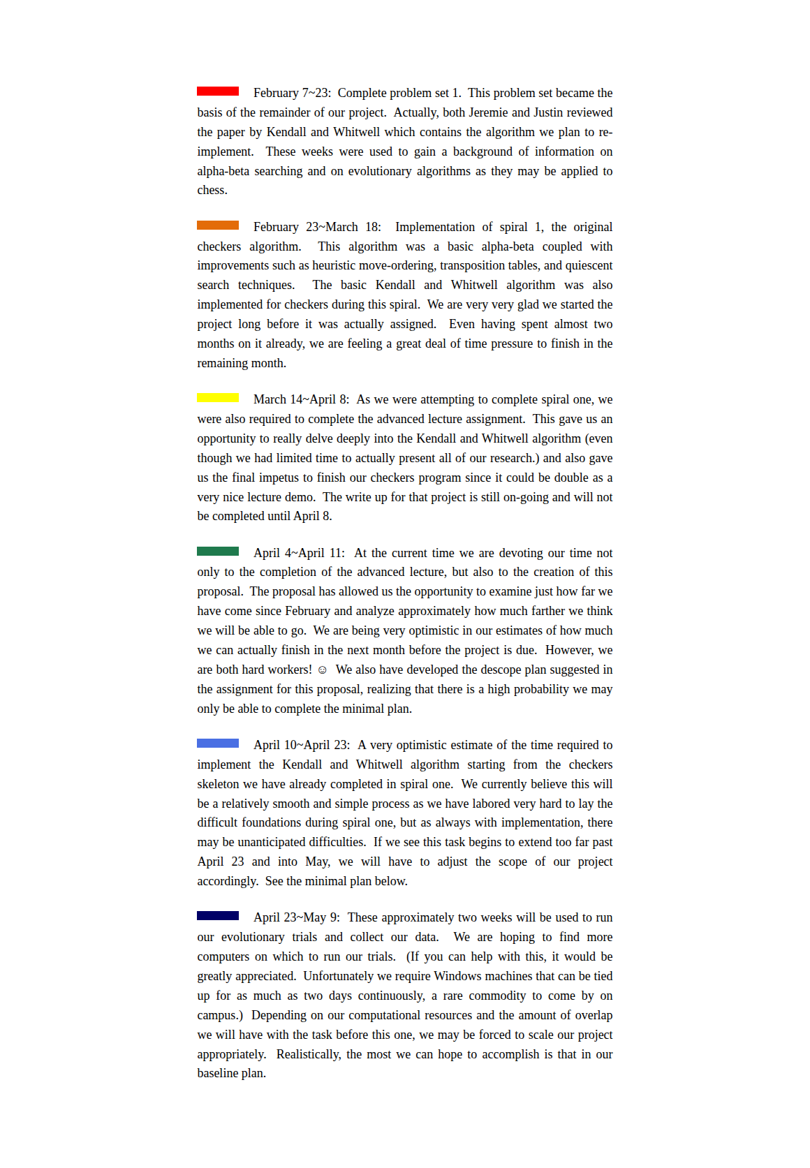February 7~23: Complete problem set 1. This problem set became the basis of the remainder of our project. Actually, both Jeremie and Justin reviewed the paper by Kendall and Whitwell which contains the algorithm we plan to re-implement. These weeks were used to gain a background of information on alpha-beta searching and on evolutionary algorithms as they may be applied to chess.
February 23~March 18: Implementation of spiral 1, the original checkers algorithm. This algorithm was a basic alpha-beta coupled with improvements such as heuristic move-ordering, transposition tables, and quiescent search techniques. The basic Kendall and Whitwell algorithm was also implemented for checkers during this spiral. We are very very glad we started the project long before it was actually assigned. Even having spent almost two months on it already, we are feeling a great deal of time pressure to finish in the remaining month.
March 14~April 8: As we were attempting to complete spiral one, we were also required to complete the advanced lecture assignment. This gave us an opportunity to really delve deeply into the Kendall and Whitwell algorithm (even though we had limited time to actually present all of our research.) and also gave us the final impetus to finish our checkers program since it could be double as a very nice lecture demo. The write up for that project is still on-going and will not be completed until April 8.
April 4~April 11: At the current time we are devoting our time not only to the completion of the advanced lecture, but also to the creation of this proposal. The proposal has allowed us the opportunity to examine just how far we have come since February and analyze approximately how much farther we think we will be able to go. We are being very optimistic in our estimates of how much we can actually finish in the next month before the project is due. However, we are both hard workers! ☺ We also have developed the descope plan suggested in the assignment for this proposal, realizing that there is a high probability we may only be able to complete the minimal plan.
April 10~April 23: A very optimistic estimate of the time required to implement the Kendall and Whitwell algorithm starting from the checkers skeleton we have already completed in spiral one. We currently believe this will be a relatively smooth and simple process as we have labored very hard to lay the difficult foundations during spiral one, but as always with implementation, there may be unanticipated difficulties. If we see this task begins to extend too far past April 23 and into May, we will have to adjust the scope of our project accordingly. See the minimal plan below.
April 23~May 9: These approximately two weeks will be used to run our evolutionary trials and collect our data. We are hoping to find more computers on which to run our trials. (If you can help with this, it would be greatly appreciated. Unfortunately we require Windows machines that can be tied up for as much as two days continuously, a rare commodity to come by on campus.) Depending on our computational resources and the amount of overlap we will have with the task before this one, we may be forced to scale our project appropriately. Realistically, the most we can hope to accomplish is that in our baseline plan.